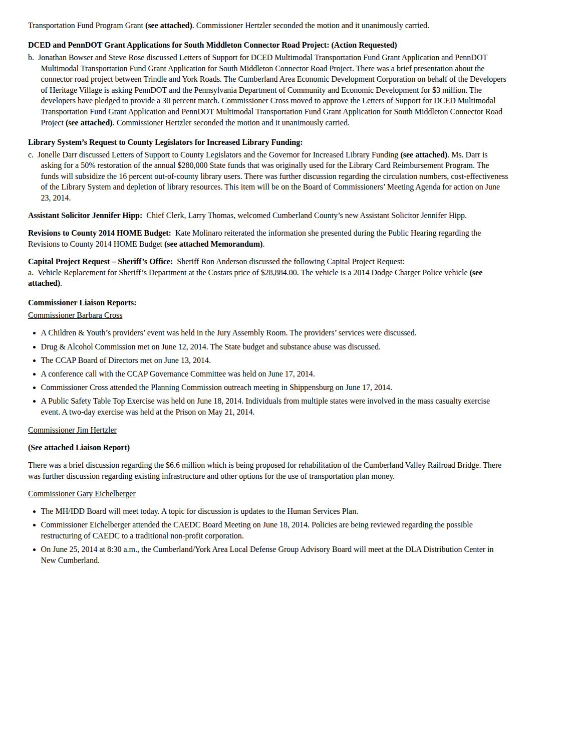Transportation Fund Program Grant (see attached). Commissioner Hertzler seconded the motion and it unanimously carried.
DCED and PennDOT Grant Applications for South Middleton Connector Road Project: (Action Requested)
b. Jonathan Bowser and Steve Rose discussed Letters of Support for DCED Multimodal Transportation Fund Grant Application and PennDOT Multimodal Transportation Fund Grant Application for South Middleton Connector Road Project. There was a brief presentation about the connector road project between Trindle and York Roads. The Cumberland Area Economic Development Corporation on behalf of the Developers of Heritage Village is asking PennDOT and the Pennsylvania Department of Community and Economic Development for $3 million. The developers have pledged to provide a 30 percent match. Commissioner Cross moved to approve the Letters of Support for DCED Multimodal Transportation Fund Grant Application and PennDOT Multimodal Transportation Fund Grant Application for South Middleton Connector Road Project (see attached). Commissioner Hertzler seconded the motion and it unanimously carried.
Library System’s Request to County Legislators for Increased Library Funding:
c. Jonelle Darr discussed Letters of Support to County Legislators and the Governor for Increased Library Funding (see attached). Ms. Darr is asking for a 50% restoration of the annual $280,000 State funds that was originally used for the Library Card Reimbursement Program. The funds will subsidize the 16 percent out-of-county library users. There was further discussion regarding the circulation numbers, cost-effectiveness of the Library System and depletion of library resources. This item will be on the Board of Commissioners’ Meeting Agenda for action on June 23, 2014.
Assistant Solicitor Jennifer Hipp: Chief Clerk, Larry Thomas, welcomed Cumberland County’s new Assistant Solicitor Jennifer Hipp.
Revisions to County 2014 HOME Budget: Kate Molinaro reiterated the information she presented during the Public Hearing regarding the Revisions to County 2014 HOME Budget (see attached Memorandum).
Capital Project Request – Sheriff’s Office: Sheriff Ron Anderson discussed the following Capital Project Request:
a. Vehicle Replacement for Sheriff’s Department at the Costars price of $28,884.00. The vehicle is a 2014 Dodge Charger Police vehicle (see attached).
Commissioner Liaison Reports:
Commissioner Barbara Cross
A Children & Youth’s providers’ event was held in the Jury Assembly Room. The providers’ services were discussed.
Drug & Alcohol Commission met on June 12, 2014. The State budget and substance abuse was discussed.
The CCAP Board of Directors met on June 13, 2014.
A conference call with the CCAP Governance Committee was held on June 17, 2014.
Commissioner Cross attended the Planning Commission outreach meeting in Shippensburg on June 17, 2014.
A Public Safety Table Top Exercise was held on June 18, 2014. Individuals from multiple states were involved in the mass casualty exercise event. A two-day exercise was held at the Prison on May 21, 2014.
Commissioner Jim Hertzler
(See attached Liaison Report)
There was a brief discussion regarding the $6.6 million which is being proposed for rehabilitation of the Cumberland Valley Railroad Bridge. There was further discussion regarding existing infrastructure and other options for the use of transportation plan money.
Commissioner Gary Eichelberger
The MH/IDD Board will meet today. A topic for discussion is updates to the Human Services Plan.
Commissioner Eichelberger attended the CAEDC Board Meeting on June 18, 2014. Policies are being reviewed regarding the possible restructuring of CAEDC to a traditional non-profit corporation.
On June 25, 2014 at 8:30 a.m., the Cumberland/York Area Local Defense Group Advisory Board will meet at the DLA Distribution Center in New Cumberland.